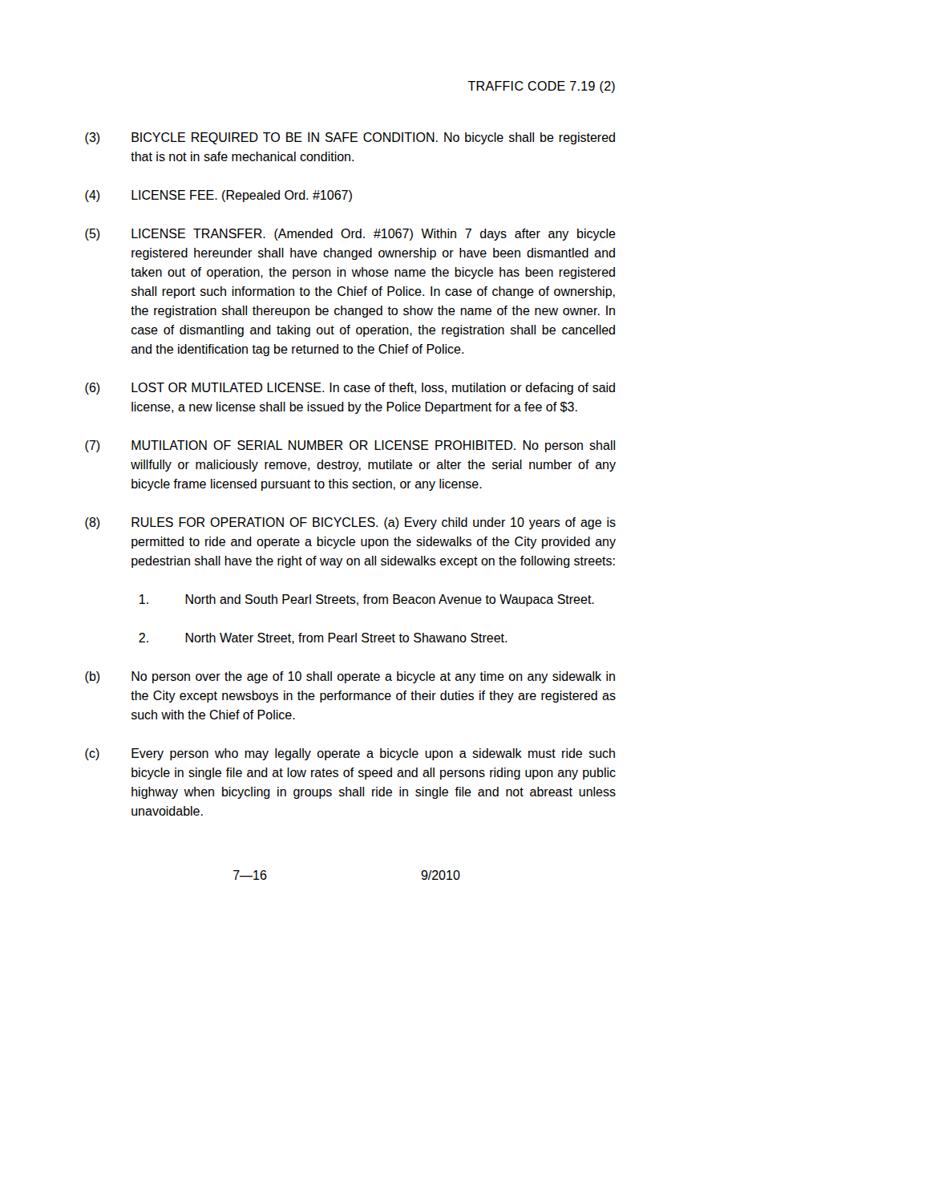TRAFFIC CODE 7.19 (2)
(3)
BICYCLE REQUIRED TO BE IN SAFE CONDITION. No bicycle shall be registered that is not in safe mechanical condition.
(4)
LICENSE FEE. (Repealed Ord. #1067)
(5)
LICENSE TRANSFER. (Amended Ord. #1067) Within 7 days after any bicycle registered hereunder shall have changed ownership or have been dismantled and taken out of operation, the person in whose name the bicycle has been registered shall report such information to the Chief of Police. In case of change of ownership, the registration shall thereupon be changed to show the name of the new owner. In case of dismantling and taking out of operation, the registration shall be cancelled and the identification tag be returned to the Chief of Police.
(6)
LOST OR MUTILATED LICENSE. In case of theft, loss, mutilation or defacing of said license, a new license shall be issued by the Police Department for a fee of $3.
(7)
MUTILATION OF SERIAL NUMBER OR LICENSE PROHIBITED. No person shall willfully or maliciously remove, destroy, mutilate or alter the serial number of any bicycle frame licensed pursuant to this section, or any license.
(8)
RULES FOR OPERATION OF BICYCLES. (a) Every child under 10 years of age is permitted to ride and operate a bicycle upon the sidewalks of the City provided any pedestrian shall have the right of way on all sidewalks except on the following streets:
1.
North and South Pearl Streets, from Beacon Avenue to Waupaca Street.
2.
North Water Street, from Pearl Street to Shawano Street.
(b)
No person over the age of 10 shall operate a bicycle at any time on any sidewalk in the City except newsboys in the performance of their duties if they are registered as such with the Chief of Police.
(c)
Every person who may legally operate a bicycle upon a sidewalk must ride such bicycle in single file and at low rates of speed and all persons riding upon any public highway when bicycling in groups shall ride in single file and not abreast unless unavoidable.
7—16
9/2010